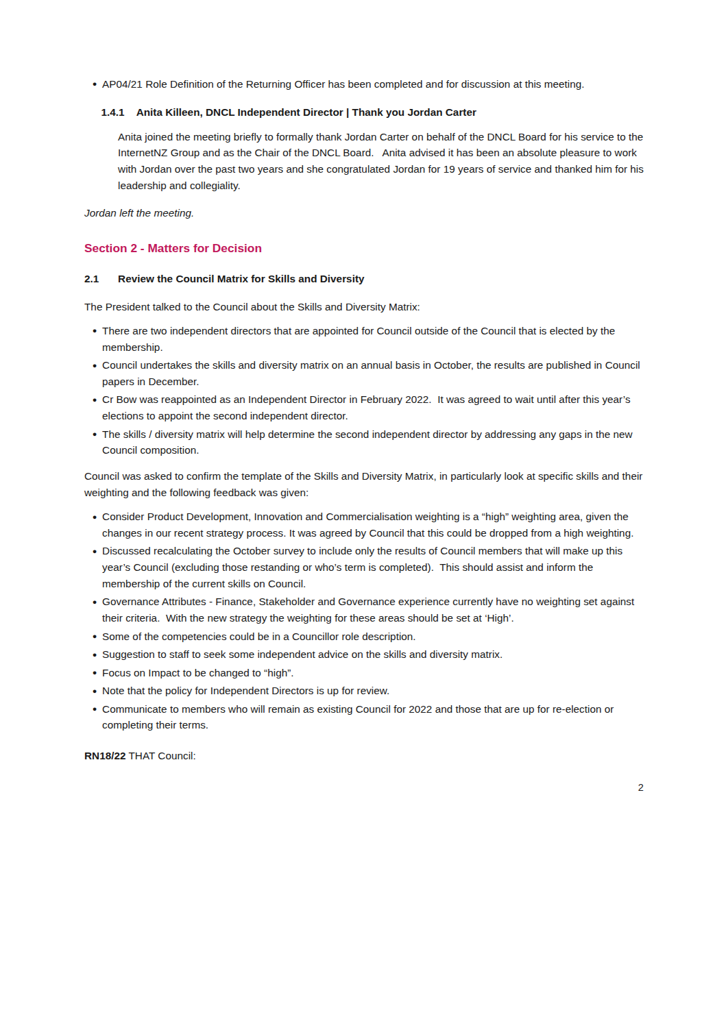AP04/21 Role Definition of the Returning Officer has been completed and for discussion at this meeting.
1.4.1 Anita Killeen, DNCL Independent Director | Thank you Jordan Carter
Anita joined the meeting briefly to formally thank Jordan Carter on behalf of the DNCL Board for his service to the InternetNZ Group and as the Chair of the DNCL Board. Anita advised it has been an absolute pleasure to work with Jordan over the past two years and she congratulated Jordan for 19 years of service and thanked him for his leadership and collegiality.
Jordan left the meeting.
Section 2 - Matters for Decision
2.1 Review the Council Matrix for Skills and Diversity
The President talked to the Council about the Skills and Diversity Matrix:
There are two independent directors that are appointed for Council outside of the Council that is elected by the membership.
Council undertakes the skills and diversity matrix on an annual basis in October, the results are published in Council papers in December.
Cr Bow was reappointed as an Independent Director in February 2022. It was agreed to wait until after this year’s elections to appoint the second independent director.
The skills / diversity matrix will help determine the second independent director by addressing any gaps in the new Council composition.
Council was asked to confirm the template of the Skills and Diversity Matrix, in particularly look at specific skills and their weighting and the following feedback was given:
Consider Product Development, Innovation and Commercialisation weighting is a “high” weighting area, given the changes in our recent strategy process. It was agreed by Council that this could be dropped from a high weighting.
Discussed recalculating the October survey to include only the results of Council members that will make up this year’s Council (excluding those restanding or who’s term is completed). This should assist and inform the membership of the current skills on Council.
Governance Attributes - Finance, Stakeholder and Governance experience currently have no weighting set against their criteria. With the new strategy the weighting for these areas should be set at ‘High’.
Some of the competencies could be in a Councillor role description.
Suggestion to staff to seek some independent advice on the skills and diversity matrix.
Focus on Impact to be changed to “high”.
Note that the policy for Independent Directors is up for review.
Communicate to members who will remain as existing Council for 2022 and those that are up for re-election or completing their terms.
RN18/22 THAT Council:
2